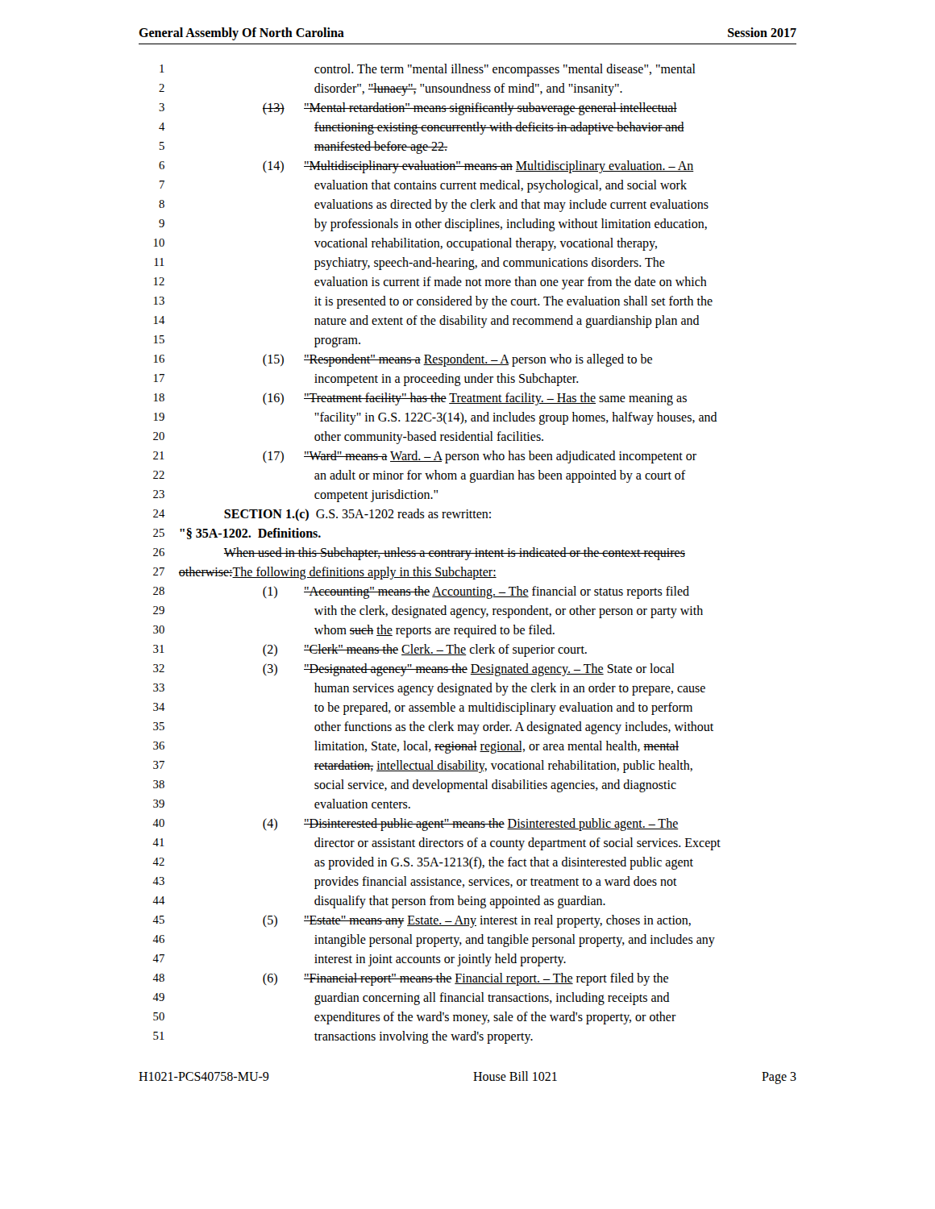General Assembly Of North Carolina
Session 2017
control. The term "mental illness" encompasses "mental disease", "mental
disorder", "lunacy", "unsoundness of mind", and "insanity".
(13)"Mental retardation" means significantly subaverage general intellectual
functioning existing concurrently with deficits in adaptive behavior and
manifested before age 22.
(14)"Multidisciplinary evaluation" means an Multidisciplinary evaluation. – An
evaluation that contains current medical, psychological, and social work
evaluations as directed by the clerk and that may include current evaluations
by professionals in other disciplines, including without limitation education,
vocational rehabilitation, occupational therapy, vocational therapy,
psychiatry, speech-and-hearing, and communications disorders. The
evaluation is current if made not more than one year from the date on which
it is presented to or considered by the court. The evaluation shall set forth the
nature and extent of the disability and recommend a guardianship plan and
program.
(15)"Respondent" means a Respondent. – A person who is alleged to be
incompetent in a proceeding under this Subchapter.
(16)"Treatment facility" has the Treatment facility. – Has the same meaning as
"facility" in G.S. 122C-3(14), and includes group homes, halfway houses, and
other community-based residential facilities.
(17)"Ward" means a Ward. – A person who has been adjudicated incompetent or
an adult or minor for whom a guardian has been appointed by a court of
competent jurisdiction."
SECTION 1.(c) G.S. 35A-1202 reads as rewritten:
"§ 35A-1202. Definitions.
When used in this Subchapter, unless a contrary intent is indicated or the context requires
otherwise:The following definitions apply in this Subchapter:
(1)"Accounting" means the Accounting. – The financial or status reports filed
with the clerk, designated agency, respondent, or other person or party with
whom such the reports are required to be filed.
(2)"Clerk" means the Clerk. – The clerk of superior court.
(3)"Designated agency" means the Designated agency. – The State or local
human services agency designated by the clerk in an order to prepare, cause
to be prepared, or assemble a multidisciplinary evaluation and to perform
other functions as the clerk may order. A designated agency includes, without
limitation, State, local, regional regional, or area mental health, mental
retardation, intellectual disability, vocational rehabilitation, public health,
social service, and developmental disabilities agencies, and diagnostic
evaluation centers.
(4)"Disinterested public agent" means the Disinterested public agent. – The
director or assistant directors of a county department of social services. Except
as provided in G.S. 35A-1213(f), the fact that a disinterested public agent
provides financial assistance, services, or treatment to a ward does not
disqualify that person from being appointed as guardian.
(5)"Estate" means any Estate. – Any interest in real property, choses in action,
intangible personal property, and tangible personal property, and includes any
interest in joint accounts or jointly held property.
(6)"Financial report" means the Financial report. – The report filed by the
guardian concerning all financial transactions, including receipts and
expenditures of the ward's money, sale of the ward's property, or other
transactions involving the ward's property.
H1021-PCS40758-MU-9
House Bill 1021
Page 3